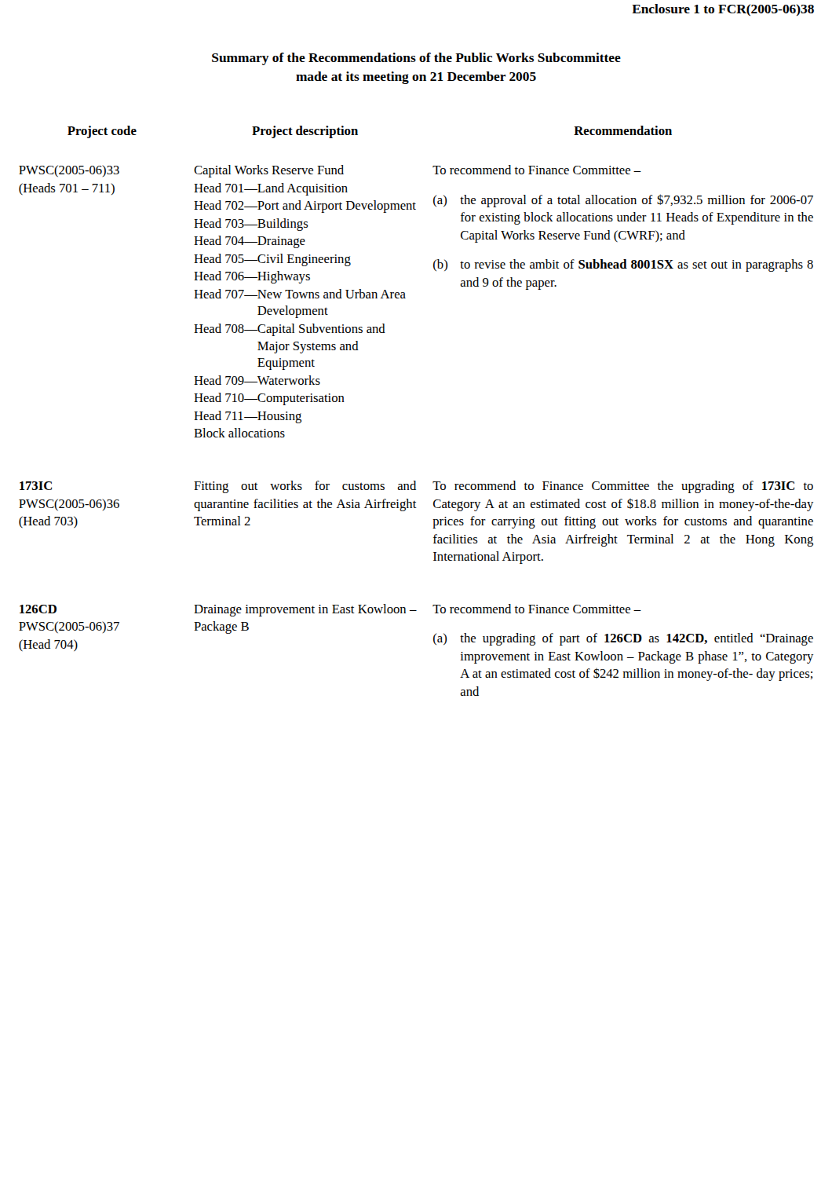Enclosure 1 to FCR(2005-06)38
Summary of the Recommendations of the Public Works Subcommittee
made at its meeting on 21 December 2005
| Project code | Project description | Recommendation |
| --- | --- | --- |
| PWSC(2005-06)33 (Heads 701 – 711) | Capital Works Reserve Fund / Head 701 / — / Land Acquisition / / Head 702 / — / Port and Airport Development / / Head 703 / — / Buildings / / Head 704 / — / Drainage / / Head 705 / — / Civil Engineering / / Head 706 / — / Highways / / Head 707 / — / New Towns and Urban Area Development / / Head 708 / — / Capital Subventions and Major Systems and Equipment / / Head 709 / — / Waterworks / / Head 710 / — / Computerisation / / Head 711 / — / Housing / Block allocations | To recommend to Finance Committee – / (a) / the approval of a total allocation of $7,932.5 million for 2006-07 for existing block allocations under 11 Heads of Expenditure in the Capital Works Reserve Fund (CWRF); and / / (b) / to revise the ambit of Subhead 8001SX as set out in paragraphs 8 and 9 of the paper. / |
| 173IC PWSC(2005-06)36 (Head 703) | Fitting out works for customs and quarantine facilities at the Asia Airfreight Terminal 2 | To recommend to Finance Committee the upgrading of 173IC to Category A at an estimated cost of $18.8 million in money-of-the-day prices for carrying out fitting out works for customs and quarantine facilities at the Asia Airfreight Terminal 2 at the Hong Kong International Airport. |
| 126CD PWSC(2005-06)37 (Head 704) | Drainage improvement in East Kowloon – Package B | To recommend to Finance Committee – / (a) / the upgrading of part of 126CD as 142CD, entitled “Drainage improvement in East Kowloon – Package B phase 1”, to Category A at an estimated cost of $242 million in money-of-the- day prices; and / |